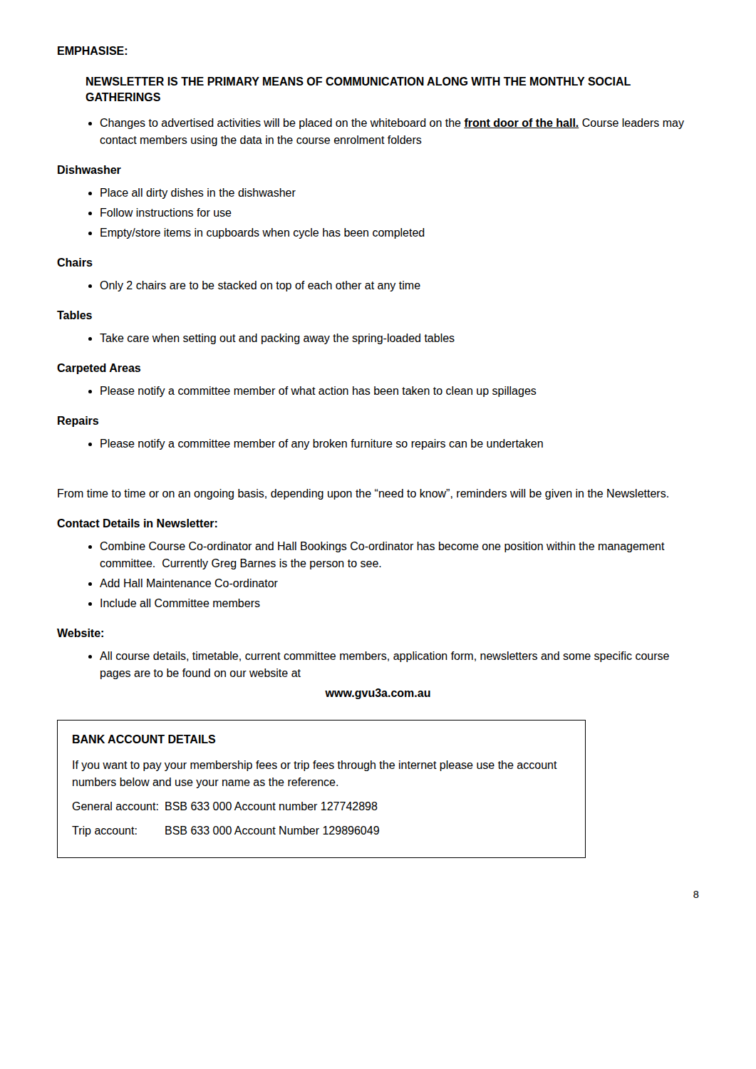EMPHASISE:
NEWSLETTER IS THE PRIMARY MEANS OF COMMUNICATION ALONG WITH THE MONTHLY SOCIAL GATHERINGS
Changes to advertised activities will be placed on the whiteboard on the front door of the hall. Course leaders may contact members using the data in the course enrolment folders
Dishwasher
Place all dirty dishes in the dishwasher
Follow instructions for use
Empty/store items in cupboards when cycle has been completed
Chairs
Only 2 chairs are to be stacked on top of each other at any time
Tables
Take care when setting out and packing away the spring-loaded tables
Carpeted Areas
Please notify a committee member of what action has been taken to clean up spillages
Repairs
Please notify a committee member of any broken furniture so repairs can be undertaken
From time to time or on an ongoing basis, depending upon the “need to know”, reminders will be given in the Newsletters.
Contact Details in Newsletter:
Combine Course Co-ordinator and Hall Bookings Co-ordinator has become one position within the management committee. Currently Greg Barnes is the person to see.
Add Hall Maintenance Co-ordinator
Include all Committee members
Website:
All course details, timetable, current committee members, application form, newsletters and some specific course pages are to be found on our website at
www.gvu3a.com.au
BANK ACCOUNT DETAILS
If you want to pay your membership fees or trip fees through the internet please use the account numbers below and use your name as the reference.
General account: BSB 633 000 Account number 127742898
Trip account: BSB 633 000 Account Number 129896049
8